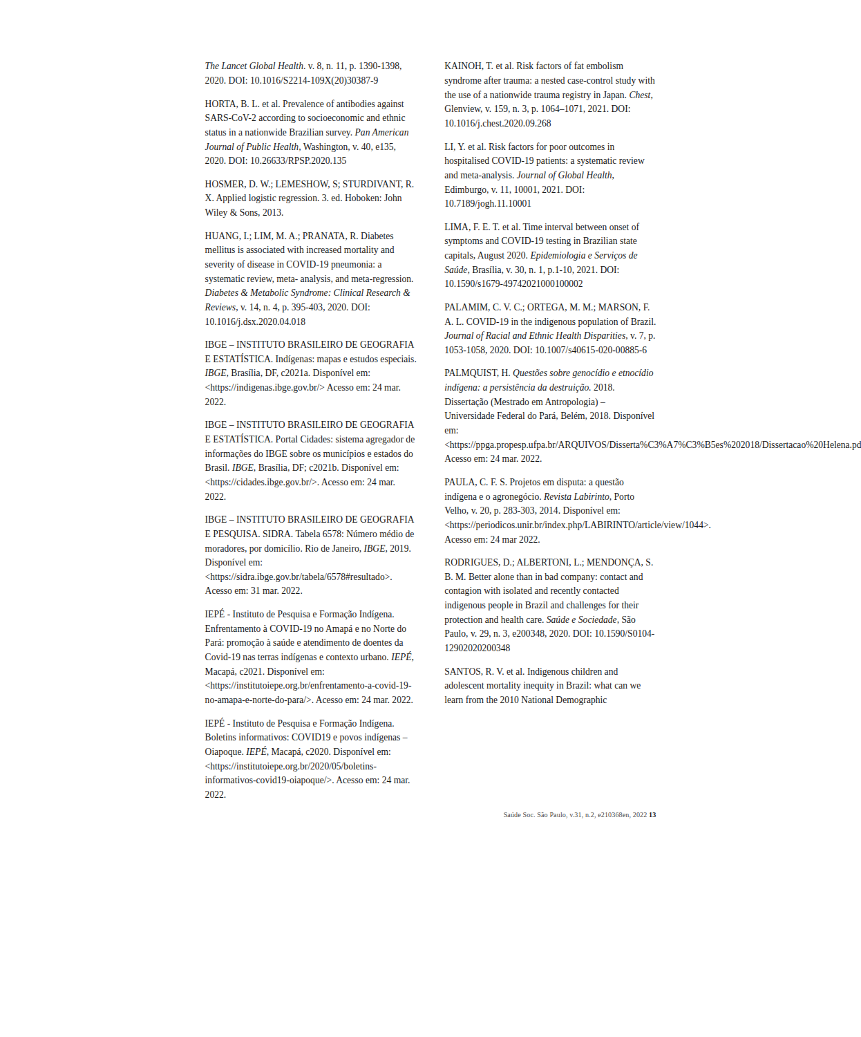The Lancet Global Health. v. 8, n. 11, p. 1390-1398, 2020. DOI: 10.1016/S2214-109X(20)30387-9
HORTA, B. L. et al. Prevalence of antibodies against SARS-CoV-2 according to socioeconomic and ethnic status in a nationwide Brazilian survey. Pan American Journal of Public Health, Washington, v. 40, e135, 2020. DOI: 10.26633/RPSP.2020.135
HOSMER, D. W.; LEMESHOW, S; STURDIVANT, R. X. Applied logistic regression. 3. ed. Hoboken: John Wiley & Sons, 2013.
HUANG, I.; LIM, M. A.; PRANATA, R. Diabetes mellitus is associated with increased mortality and severity of disease in COVID-19 pneumonia: a systematic review, meta- analysis, and meta-regression. Diabetes & Metabolic Syndrome: Clinical Research & Reviews, v. 14, n. 4, p. 395-403, 2020. DOI: 10.1016/j.dsx.2020.04.018
IBGE – INSTITUTO BRASILEIRO DE GEOGRAFIA E ESTATÍSTICA. Indígenas: mapas e estudos especiais. IBGE, Brasília, DF, c2021a. Disponível em: <https://indigenas.ibge.gov.br/> Acesso em: 24 mar. 2022.
IBGE – INSTITUTO BRASILEIRO DE GEOGRAFIA E ESTATÍSTICA. Portal Cidades: sistema agregador de informações do IBGE sobre os municípios e estados do Brasil. IBGE, Brasília, DF; c2021b. Disponível em: <https://cidades.ibge.gov.br/>. Acesso em: 24 mar. 2022.
IBGE – INSTITUTO BRASILEIRO DE GEOGRAFIA E PESQUISA. SIDRA. Tabela 6578: Número médio de moradores, por domicílio. Rio de Janeiro, IBGE, 2019. Disponível em: <https://sidra.ibge.gov.br/tabela/6578#resultado>. Acesso em: 31 mar. 2022.
IEPÉ - Instituto de Pesquisa e Formação Indígena. Enfrentamento à COVID-19 no Amapá e no Norte do Pará: promoção à saúde e atendimento de doentes da Covid-19 nas terras indígenas e contexto urbano. IEPÉ, Macapá, c2021. Disponível em: <https://institutoiepe.org.br/enfrentamento-a-covid-19-no-amapa-e-norte-do-para/>. Acesso em: 24 mar. 2022.
IEPÉ - Instituto de Pesquisa e Formação Indígena. Boletins informativos: COVID19 e povos indígenas – Oiapoque. IEPÉ, Macapá, c2020. Disponível em: <https://institutoiepe.org.br/2020/05/boletins-informativos-covid19-oiapoque/>. Acesso em: 24 mar. 2022.
KAINOH, T. et al. Risk factors of fat embolism syndrome after trauma: a nested case-control study with the use of a nationwide trauma registry in Japan. Chest, Glenview, v. 159, n. 3, p. 1064–1071, 2021. DOI: 10.1016/j.chest.2020.09.268
LI, Y. et al. Risk factors for poor outcomes in hospitalised COVID-19 patients: a systematic review and meta-analysis. Journal of Global Health, Edimburgo, v. 11, 10001, 2021. DOI: 10.7189/jogh.11.10001
LIMA, F. E. T. et al. Time interval between onset of symptoms and COVID-19 testing in Brazilian state capitals, August 2020. Epidemiologia e Serviços de Saúde, Brasília, v. 30, n. 1, p.1-10, 2021. DOI: 10.1590/s1679-49742021000100002
PALAMIM, C. V. C.; ORTEGA, M. M.; MARSON, F. A. L. COVID-19 in the indigenous population of Brazil. Journal of Racial and Ethnic Health Disparities, v. 7, p. 1053-1058, 2020. DOI: 10.1007/s40615-020-00885-6
PALMQUIST, H. Questões sobre genocídio e etnocídio indígena: a persistência da destruição. 2018. Dissertação (Mestrado em Antropologia) – Universidade Federal do Pará, Belém, 2018. Disponível em: <https://ppga.propesp.ufpa.br/ARQUIVOS/Disserta%C3%A7%C3%B5es%202018/Dissertacao%20Helena.pdf>. Acesso em: 24 mar. 2022.
PAULA, C. F. S. Projetos em disputa: a questão indígena e o agronegócio. Revista Labirinto, Porto Velho, v. 20, p. 283-303, 2014. Disponível em: <https://periodicos.unir.br/index.php/LABIRINTO/article/view/1044>. Acesso em: 24 mar 2022.
RODRIGUES, D.; ALBERTONI, L.; MENDONÇA, S. B. M. Better alone than in bad company: contact and contagion with isolated and recently contacted indigenous people in Brazil and challenges for their protection and health care. Saúde e Sociedade, São Paulo, v. 29, n. 3, e200348, 2020. DOI: 10.1590/S0104-12902020200348
SANTOS, R. V. et al. Indigenous children and adolescent mortality inequity in Brazil: what can we learn from the 2010 National Demographic
Saúde Soc. São Paulo, v.31, n.2, e210368en, 2022 13